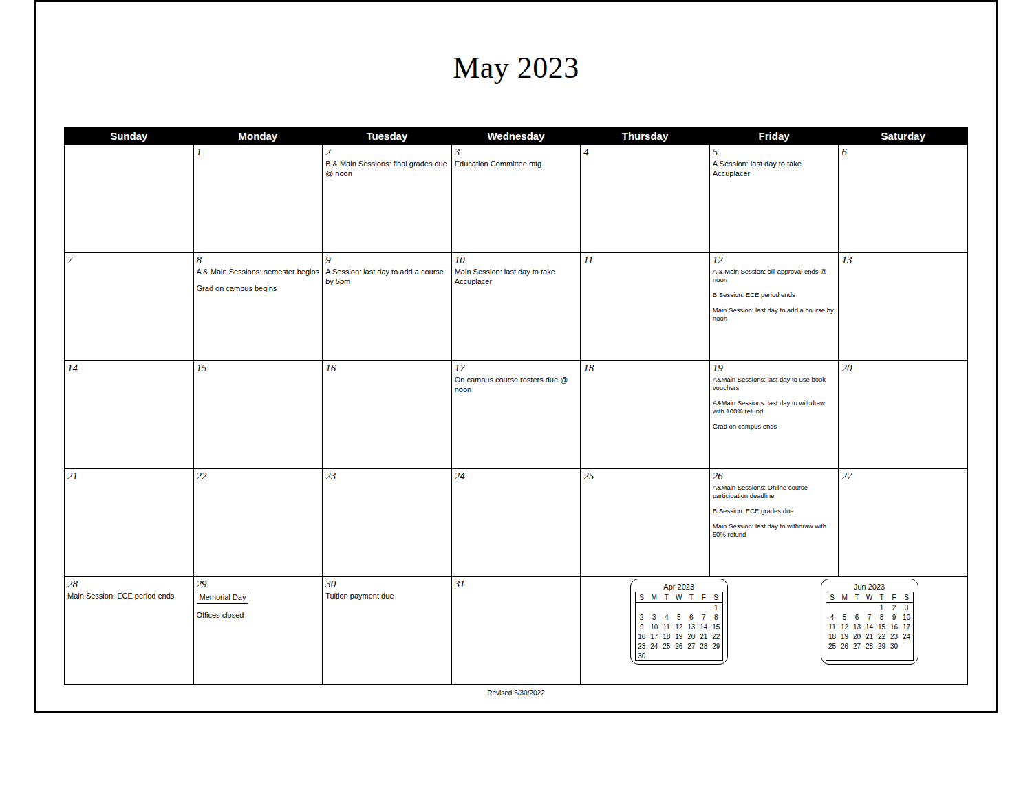May 2023
| Sunday | Monday | Tuesday | Wednesday | Thursday | Friday | Saturday |
| --- | --- | --- | --- | --- | --- | --- |
| | 1 | 2 B & Main Sessions: final grades due @ noon | 3 Education Committee mtg. | 4 | 5 A Session: last day to take Accuplacer | 6 |
| 7 | 8 A & Main Sessions: semester begins Grad on campus begins | 9 A Session: last day to add a course by 5pm | 10 Main Session: last day to take Accuplacer | 11 | 12 A & Main Session: bill approval ends @ noon B Session: ECE period ends Main Session: last day to add a course by noon | 13 |
| 14 | 15 | 16 | 17 On campus course rosters due @ noon | 18 | 19 A&Main Sessions: last day to use book vouchers A&Main Sessions: last day to withdraw with 100% refund Grad on campus ends | 20 |
| 21 | 22 | 23 | 24 | 25 | 26 A&Main Sessions: Online course participation deadline B Session: ECE grades due Main Session: last day to withdraw with 50% refund | 27 |
| 28 Main Session: ECE period ends | 29 Memorial Day Offices closed | 30 Tuition payment due | 31 | Apr 2023 / S / M / T / W / T / F / S / / --- / --- / --- / --- / --- / --- / --- / / / / / / / / 1 / / 2 / 3 / 4 / 5 / 6 / 7 / 8 / / 9 / 10 / 11 / 12 / 13 / 14 / 15 / / 16 / 17 / 18 / 19 / 20 / 21 / 22 / / 23 / 24 / 25 / 26 / 27 / 28 / 29 / / 30 / / / / / / / Jun 2023 / S / M / T / W / T / F / S / / --- / --- / --- / --- / --- / --- / --- / / / / / / 1 / 2 / 3 / / 4 / 5 / 6 / 7 / 8 / 9 / 10 / / 11 / 12 / 13 / 14 / 15 / 16 / 17 / / 18 / 19 / 20 / 21 / 22 / 23 / 24 / / 25 / 26 / 27 / 28 / 29 / 30 / / |
Revised 6/30/2022